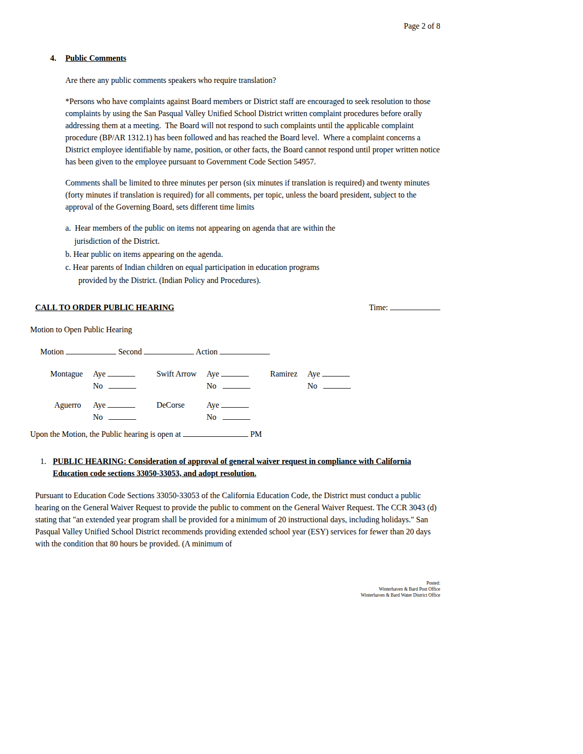Page 2 of 8
4. Public Comments
Are there any public comments speakers who require translation?
*Persons who have complaints against Board members or District staff are encouraged to seek resolution to those complaints by using the San Pasqual Valley Unified School District written complaint procedures before orally addressing them at a meeting. The Board will not respond to such complaints until the applicable complaint procedure (BP/AR 1312.1) has been followed and has reached the Board level. Where a complaint concerns a District employee identifiable by name, position, or other facts, the Board cannot respond until proper written notice has been given to the employee pursuant to Government Code Section 54957.
Comments shall be limited to three minutes per person (six minutes if translation is required) and twenty minutes (forty minutes if translation is required) for all comments, per topic, unless the board president, subject to the approval of the Governing Board, sets different time limits
a. Hear members of the public on items not appearing on agenda that are within the
jurisdiction of the District.
b. Hear public on items appearing on the agenda.
c. Hear parents of Indian children on equal participation in education programs
provided by the District. (Indian Policy and Procedures).
CALL TO ORDER PUBLIC HEARING Time:
Motion to Open Public Hearing
Motion Second Action
| Montague | Aye | Swift Arrow | Aye | Ramirez | Aye |
| | No | | No | | No |
| Aguerro | Aye | DeCorse | Aye | | |
| | No | | No | | |
Upon the Motion, the Public hearing is open at PM
1. PUBLIC HEARING: Consideration of approval of general waiver request in compliance with California Education code sections 33050-33053, and adopt resolution.
Pursuant to Education Code Sections 33050-33053 of the California Education Code, the District must conduct a public hearing on the General Waiver Request to provide the public to comment on the General Waiver Request. The CCR 3043 (d) stating that "an extended year program shall be provided for a minimum of 20 instructional days, including holidays." San Pasqual Valley Unified School District recommends providing extended school year (ESY) services for fewer than 20 days with the condition that 80 hours be provided. (A minimum of
Posted:
Winterhaven & Bard Post Office
Winterhaven & Bard Water District Office